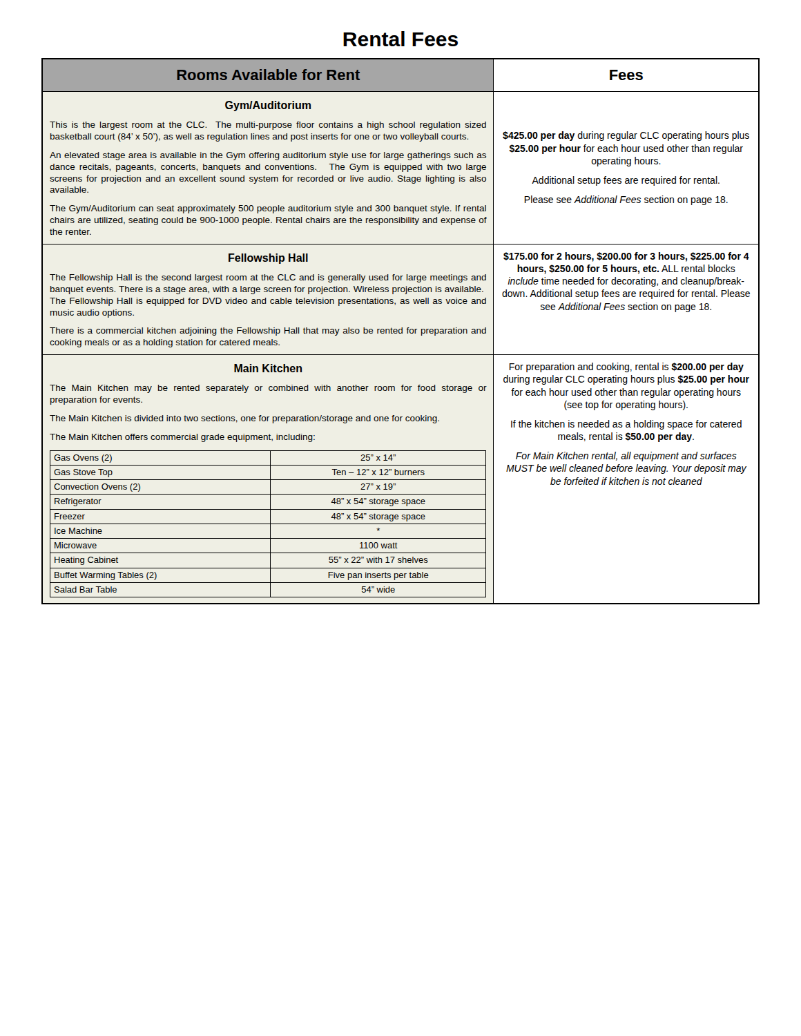Rental Fees
| Rooms Available for Rent | Fees |
| --- | --- |
| Gym/Auditorium This is the largest room at the CLC. The multi-purpose floor contains a high school regulation sized basketball court (84’ x 50’), as well as regulation lines and post inserts for one or two volleyball courts. An elevated stage area is available in the Gym offering auditorium style use for large gatherings such as dance recitals, pageants, concerts, banquets and conventions. The Gym is equipped with two large screens for projection and an excellent sound system for recorded or live audio. Stage lighting is also available. The Gym/Auditorium can seat approximately 500 people auditorium style and 300 banquet style. If rental chairs are utilized, seating could be 900-1000 people. Rental chairs are the responsibility and expense of the renter. | $425.00 per day during regular CLC operating hours plus $25.00 per hour for each hour used other than regular operating hours. Additional setup fees are required for rental. Please see Additional Fees section on page 18. |
| Fellowship Hall The Fellowship Hall is the second largest room at the CLC and is generally used for large meetings and banquet events. There is a stage area, with a large screen for projection. Wireless projection is available. The Fellowship Hall is equipped for DVD video and cable television presentations, as well as voice and music audio options. There is a commercial kitchen adjoining the Fellowship Hall that may also be rented for preparation and cooking meals or as a holding station for catered meals. | $175.00 for 2 hours, $200.00 for 3 hours, $225.00 for 4 hours, $250.00 for 5 hours, etc. ALL rental blocks include time needed for decorating, and cleanup/break-down. Additional setup fees are required for rental. Please see Additional Fees section on page 18. |
| Main Kitchen The Main Kitchen may be rented separately or combined with another room for food storage or preparation for events. The Main Kitchen is divided into two sections, one for preparation/storage and one for cooking. The Main Kitchen offers commercial grade equipment, including: / Gas Ovens (2) / 25” x 14” / / Gas Stove Top / Ten – 12” x 12” burners / / Convection Ovens (2) / 27” x 19” / / Refrigerator / 48” x 54” storage space / / Freezer / 48” x 54” storage space / / Ice Machine / * / / Microwave / 1100 watt / / Heating Cabinet / 55” x 22” with 17 shelves / / Buffet Warming Tables (2) / Five pan inserts per table / / Salad Bar Table / 54” wide / | For preparation and cooking, rental is $200.00 per day during regular CLC operating hours plus $25.00 per hour for each hour used other than regular operating hours (see top for operating hours). If the kitchen is needed as a holding space for catered meals, rental is $50.00 per day . For Main Kitchen rental, all equipment and surfaces MUST be well cleaned before leaving. Your deposit may be forfeited if kitchen is not cleaned |